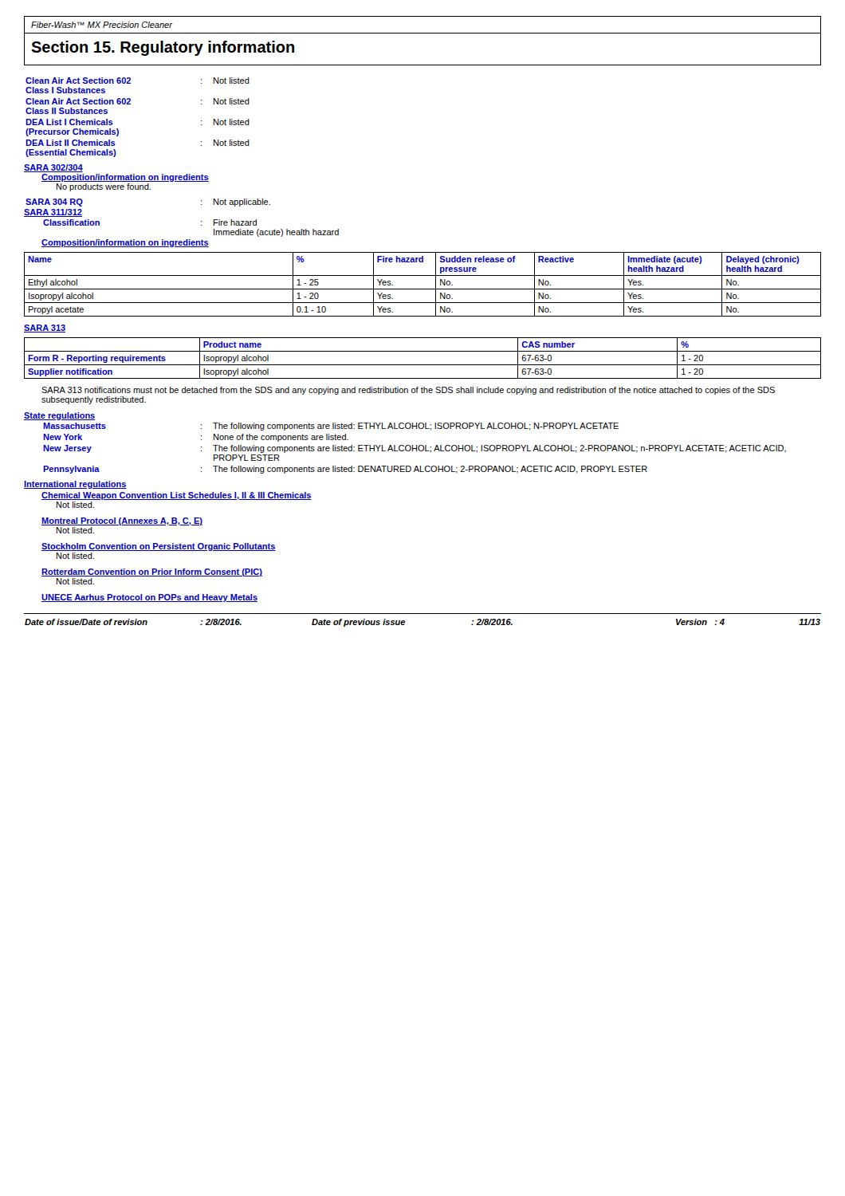Fiber-Wash™ MX Precision Cleaner
Section 15. Regulatory information
| Clean Air Act Section 602 Class I Substances | : | Not listed |
| Clean Air Act Section 602 Class II Substances | : | Not listed |
| DEA List I Chemicals (Precursor Chemicals) | : | Not listed |
| DEA List II Chemicals (Essential Chemicals) | : | Not listed |
SARA 302/304
Composition/information on ingredients
No products were found.
| SARA 304 RQ | : | Not applicable. |
SARA 311/312
| Classification | : | Fire hazard Immediate (acute) health hazard |
Composition/information on ingredients
| Name | % | Fire hazard | Sudden release of pressure | Reactive | Immediate (acute) health hazard | Delayed (chronic) health hazard |
| --- | --- | --- | --- | --- | --- | --- |
| Ethyl alcohol | 1 - 25 | Yes. | No. | No. | Yes. | No. |
| Isopropyl alcohol | 1 - 20 | Yes. | No. | No. | Yes. | No. |
| Propyl acetate | 0.1 - 10 | Yes. | No. | No. | Yes. | No. |
SARA 313
| | Product name | CAS number | % |
| --- | --- | --- | --- |
| Form R - Reporting requirements | Isopropyl alcohol | 67-63-0 | 1 - 20 |
| Supplier notification | Isopropyl alcohol | 67-63-0 | 1 - 20 |
SARA 313 notifications must not be detached from the SDS and any copying and redistribution of the SDS shall include copying and redistribution of the notice attached to copies of the SDS subsequently redistributed.
State regulations
| Massachusetts | : | The following components are listed: ETHYL ALCOHOL; ISOPROPYL ALCOHOL; N-PROPYL ACETATE |
| New York | : | None of the components are listed. |
| New Jersey | : | The following components are listed: ETHYL ALCOHOL; ALCOHOL; ISOPROPYL ALCOHOL; 2-PROPANOL; n-PROPYL ACETATE; ACETIC ACID, PROPYL ESTER |
| Pennsylvania | : | The following components are listed: DENATURED ALCOHOL; 2-PROPANOL; ACETIC ACID, PROPYL ESTER |
International regulations
Chemical Weapon Convention List Schedules I, II & III Chemicals
Not listed.
Montreal Protocol (Annexes A, B, C, E)
Not listed.
Stockholm Convention on Persistent Organic Pollutants
Not listed.
Rotterdam Convention on Prior Inform Consent (PIC)
Not listed.
UNECE Aarhus Protocol on POPs and Heavy Metals
| Date of issue/Date of revision | : 2/8/2016. | Date of previous issue | : 2/8/2016. | Version : 4 | 11/13 |